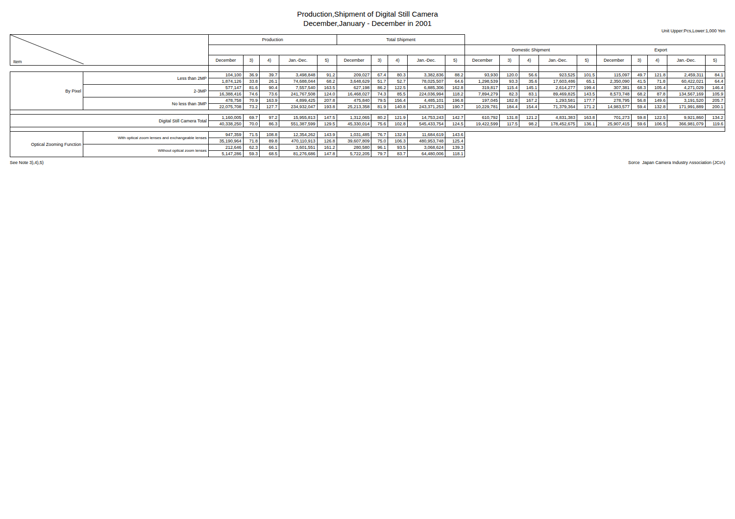Production,Shipment of Digital Still Camera
December,January - December in 2001
Unit Upper:Pcs,Lower:1,000 Yen
| Item | Production | Total Shipment | | |
| | | Domestic Shipment | Export |
| December | 3) | 4) | Jan.-Dec. | 5) | December | 3) | 4) | Jan.-Dec. | 5) | December | 3) | 4) | Jan.-Dec. | 5) | December | 3) | 4) | Jan.-Dec. | 5) |
| By Pixel | Less than 2MP | 104,100 | 36.9 | 39.7 | 3,498,848 | 91.2 | 209,027 | 67.4 | 80.3 | 3,382,836 | 88.2 | 93,930 | 120.0 | 56.6 | 923,525 | 101.5 | 115,097 | 49.7 | 121.8 | 2,459,311 | 84.1 |
| 1,874,126 | 33.8 | 26.1 | 74,688,044 | 68.2 | 3,648,629 | 51.7 | 52.7 | 78,025,507 | 64.6 | 1,298,539 | 93.3 | 35.6 | 17,603,486 | 65.1 | 2,350,090 | 41.5 | 71.8 | 60,422,021 | 64.4 |
| 2-3MP | 577,147 | 81.6 | 90.4 | 7,557,540 | 163.5 | 627,198 | 86.2 | 122.5 | 6,885,306 | 162.8 | 319,817 | 115.4 | 145.1 | 2,614,277 | 199.4 | 307,381 | 68.3 | 105.4 | 4,271,029 | 146.4 |
| 16,388,416 | 74.6 | 73.6 | 241,767,508 | 124.0 | 16,468,027 | 74.3 | 85.5 | 224,036,994 | 118.2 | 7,894,279 | 82.3 | 83.1 | 89,469,825 | 143.5 | 8,573,748 | 68.2 | 87.8 | 134,567,169 | 105.9 |
| No less than 3MP | 478,758 | 70.9 | 163.9 | 4,899,425 | 207.8 | 475,840 | 79.5 | 156.4 | 4,485,101 | 196.8 | 197,045 | 182.8 | 167.2 | 1,293,581 | 177.7 | 278,795 | 56.8 | 149.6 | 3,191,520 | 205.7 |
| 22,075,708 | 73.2 | 127.7 | 234,932,047 | 193.8 | 25,213,358 | 81.9 | 140.8 | 243,371,253 | 190.7 | 10,229,781 | 184.4 | 154.4 | 71,379,364 | 171.2 | 14,983,577 | 59.4 | 132.8 | 171,991,889 | 200.1 |
| Digital Still Camera Total | 1,160,005 | 69.7 | 97.2 | 15,955,813 | 147.5 | 1,312,065 | 80.2 | 121.9 | 14,753,243 | 142.7 | 610,792 | 131.8 | 121.2 | 4,831,383 | 163.8 | 701,273 | 59.8 | 122.5 | 9,921,860 | 134.2 |
| 40,338,250 | 70.0 | 86.3 | 551,387,599 | 129.5 | 45,330,014 | 75.6 | 102.8 | 545,433,754 | 124.5 | 19,422,599 | 117.5 | 98.2 | 178,452,675 | 136.1 | 25,907,415 | 59.6 | 106.5 | 366,981,079 | 119.6 |
| Optical Zooming Function | With optical zoom lenses and exchangeable lenses | 947,359 | 71.5 | 108.8 | 12,354,262 | 143.9 | 1,031,485 | 76.7 | 132.8 | 11,684,619 | 143.6 | | |
| 35,190,964 | 71.8 | 89.8 | 470,110,913 | 126.8 | 39,607,809 | 75.0 | 106.3 | 480,953,748 | 125.4 | | |
| Without optical zoom lenses | 212,646 | 62.3 | 66.1 | 3,601,551 | 161.2 | 280,580 | 96.1 | 93.5 | 3,068,624 | 139.3 | | |
| 5,147,286 | 59.3 | 68.5 | 81,276,686 | 147.8 | 5,722,205 | 79.7 | 83.7 | 64,480,006 | 118.1 | | |
See Note 3),4),5)
Sorce Japan Camera Industry Association (JCIA)